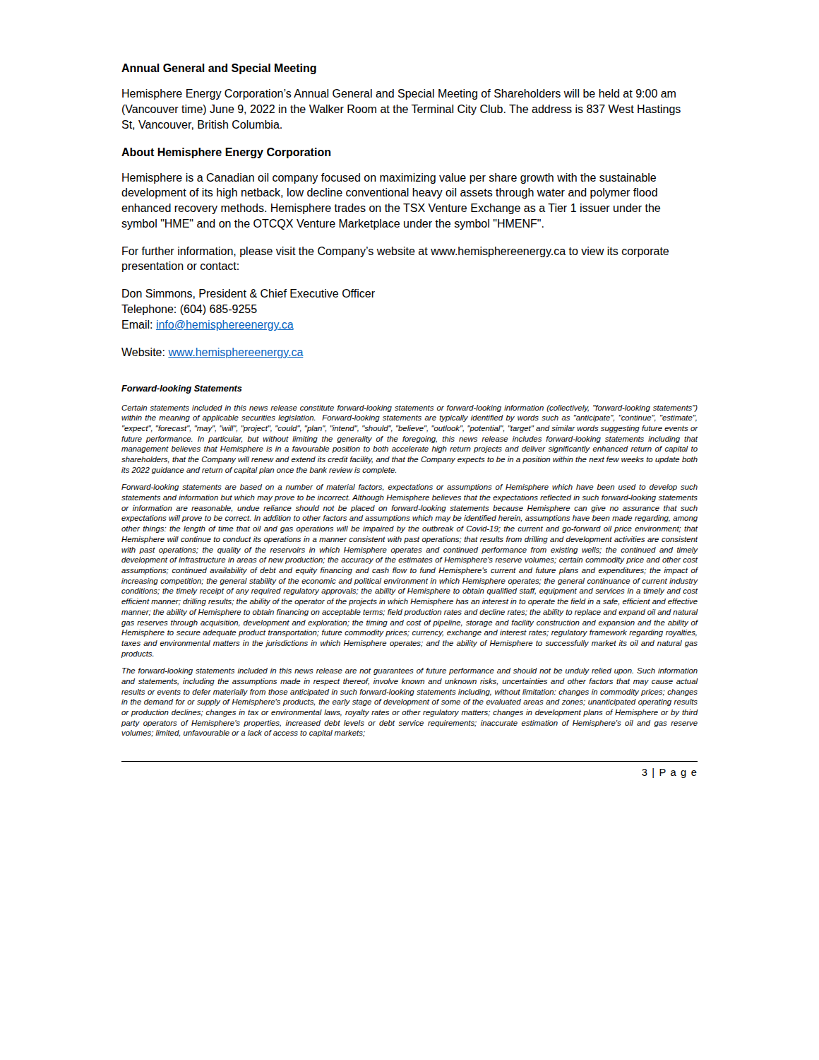Annual General and Special Meeting
Hemisphere Energy Corporation’s Annual General and Special Meeting of Shareholders will be held at 9:00 am (Vancouver time) June 9, 2022 in the Walker Room at the Terminal City Club. The address is 837 West Hastings St, Vancouver, British Columbia.
About Hemisphere Energy Corporation
Hemisphere is a Canadian oil company focused on maximizing value per share growth with the sustainable development of its high netback, low decline conventional heavy oil assets through water and polymer flood enhanced recovery methods. Hemisphere trades on the TSX Venture Exchange as a Tier 1 issuer under the symbol "HME" and on the OTCQX Venture Marketplace under the symbol "HMENF".
For further information, please visit the Company’s website at www.hemisphereenergy.ca to view its corporate presentation or contact:
Don Simmons, President & Chief Executive Officer
Telephone: (604) 685-9255
Email: info@hemisphereenergy.ca
Website: www.hemisphereenergy.ca
Forward-looking Statements
Certain statements included in this news release constitute forward-looking statements or forward-looking information (collectively, "forward-looking statements") within the meaning of applicable securities legislation. Forward-looking statements are typically identified by words such as "anticipate", "continue", "estimate", "expect", "forecast", "may", "will", "project", "could", "plan", "intend", "should", "believe", "outlook", "potential", "target" and similar words suggesting future events or future performance. In particular, but without limiting the generality of the foregoing, this news release includes forward-looking statements including that management believes that Hemisphere is in a favourable position to both accelerate high return projects and deliver significantly enhanced return of capital to shareholders, that the Company will renew and extend its credit facility, and that the Company expects to be in a position within the next few weeks to update both its 2022 guidance and return of capital plan once the bank review is complete.
Forward-looking statements are based on a number of material factors, expectations or assumptions of Hemisphere which have been used to develop such statements and information but which may prove to be incorrect. Although Hemisphere believes that the expectations reflected in such forward-looking statements or information are reasonable, undue reliance should not be placed on forward-looking statements because Hemisphere can give no assurance that such expectations will prove to be correct. In addition to other factors and assumptions which may be identified herein, assumptions have been made regarding, among other things: the length of time that oil and gas operations will be impaired by the outbreak of Covid-19; the current and go-forward oil price environment; that Hemisphere will continue to conduct its operations in a manner consistent with past operations; that results from drilling and development activities are consistent with past operations; the quality of the reservoirs in which Hemisphere operates and continued performance from existing wells; the continued and timely development of infrastructure in areas of new production; the accuracy of the estimates of Hemisphere's reserve volumes; certain commodity price and other cost assumptions; continued availability of debt and equity financing and cash flow to fund Hemisphere's current and future plans and expenditures; the impact of increasing competition; the general stability of the economic and political environment in which Hemisphere operates; the general continuance of current industry conditions; the timely receipt of any required regulatory approvals; the ability of Hemisphere to obtain qualified staff, equipment and services in a timely and cost efficient manner; drilling results; the ability of the operator of the projects in which Hemisphere has an interest in to operate the field in a safe, efficient and effective manner; the ability of Hemisphere to obtain financing on acceptable terms; field production rates and decline rates; the ability to replace and expand oil and natural gas reserves through acquisition, development and exploration; the timing and cost of pipeline, storage and facility construction and expansion and the ability of Hemisphere to secure adequate product transportation; future commodity prices; currency, exchange and interest rates; regulatory framework regarding royalties, taxes and environmental matters in the jurisdictions in which Hemisphere operates; and the ability of Hemisphere to successfully market its oil and natural gas products.
The forward-looking statements included in this news release are not guarantees of future performance and should not be unduly relied upon. Such information and statements, including the assumptions made in respect thereof, involve known and unknown risks, uncertainties and other factors that may cause actual results or events to defer materially from those anticipated in such forward-looking statements including, without limitation: changes in commodity prices; changes in the demand for or supply of Hemisphere's products, the early stage of development of some of the evaluated areas and zones; unanticipated operating results or production declines; changes in tax or environmental laws, royalty rates or other regulatory matters; changes in development plans of Hemisphere or by third party operators of Hemisphere's properties, increased debt levels or debt service requirements; inaccurate estimation of Hemisphere's oil and gas reserve volumes; limited, unfavourable or a lack of access to capital markets;
3 | P a g e